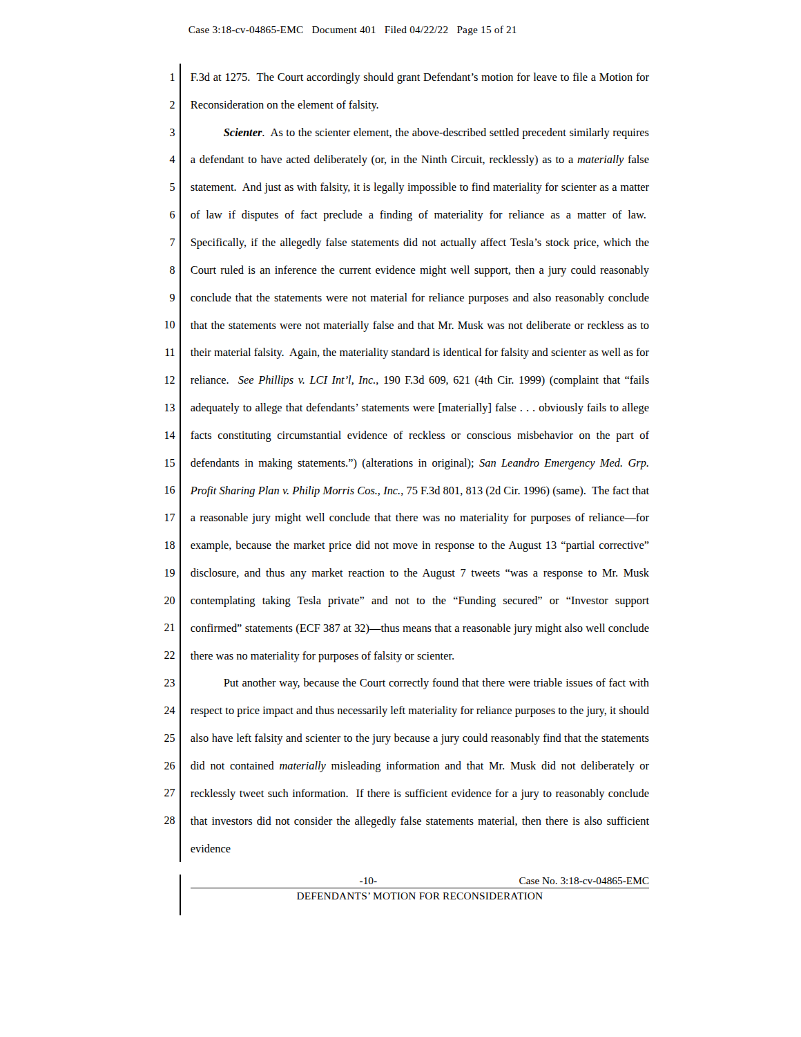Case 3:18-cv-04865-EMC Document 401 Filed 04/22/22 Page 15 of 21
1
2
3
4
5
6
7
8
9
10
11
12
13
14
15
16
17
18
19
20
21
22
23
24
25
26
27
28
F.3d at 1275. The Court accordingly should grant Defendant’s motion for leave to file a Motion for Reconsideration on the element of falsity.
Scienter. As to the scienter element, the above-described settled precedent similarly requires a defendant to have acted deliberately (or, in the Ninth Circuit, recklessly) as to a materially false statement. And just as with falsity, it is legally impossible to find materiality for scienter as a matter of law if disputes of fact preclude a finding of materiality for reliance as a matter of law. Specifically, if the allegedly false statements did not actually affect Tesla’s stock price, which the Court ruled is an inference the current evidence might well support, then a jury could reasonably conclude that the statements were not material for reliance purposes and also reasonably conclude that the statements were not materially false and that Mr. Musk was not deliberate or reckless as to their material falsity. Again, the materiality standard is identical for falsity and scienter as well as for reliance. See Phillips v. LCI Int’l, Inc., 190 F.3d 609, 621 (4th Cir. 1999) (complaint that “fails adequately to allege that defendants’ statements were [materially] false . . . obviously fails to allege facts constituting circumstantial evidence of reckless or conscious misbehavior on the part of defendants in making statements.”) (alterations in original); San Leandro Emergency Med. Grp. Profit Sharing Plan v. Philip Morris Cos., Inc., 75 F.3d 801, 813 (2d Cir. 1996) (same). The fact that a reasonable jury might well conclude that there was no materiality for purposes of reliance—for example, because the market price did not move in response to the August 13 “partial corrective” disclosure, and thus any market reaction to the August 7 tweets “was a response to Mr. Musk contemplating taking Tesla private” and not to the “Funding secured” or “Investor support confirmed” statements (ECF 387 at 32)—thus means that a reasonable jury might also well conclude there was no materiality for purposes of falsity or scienter.
Put another way, because the Court correctly found that there were triable issues of fact with respect to price impact and thus necessarily left materiality for reliance purposes to the jury, it should also have left falsity and scienter to the jury because a jury could reasonably find that the statements did not contained materially misleading information and that Mr. Musk did not deliberately or recklessly tweet such information. If there is sufficient evidence for a jury to reasonably conclude that investors did not consider the allegedly false statements material, then there is also sufficient evidence
-10- Case No. 3:18-cv-04865-EMC
DEFENDANTS’ MOTION FOR RECONSIDERATION